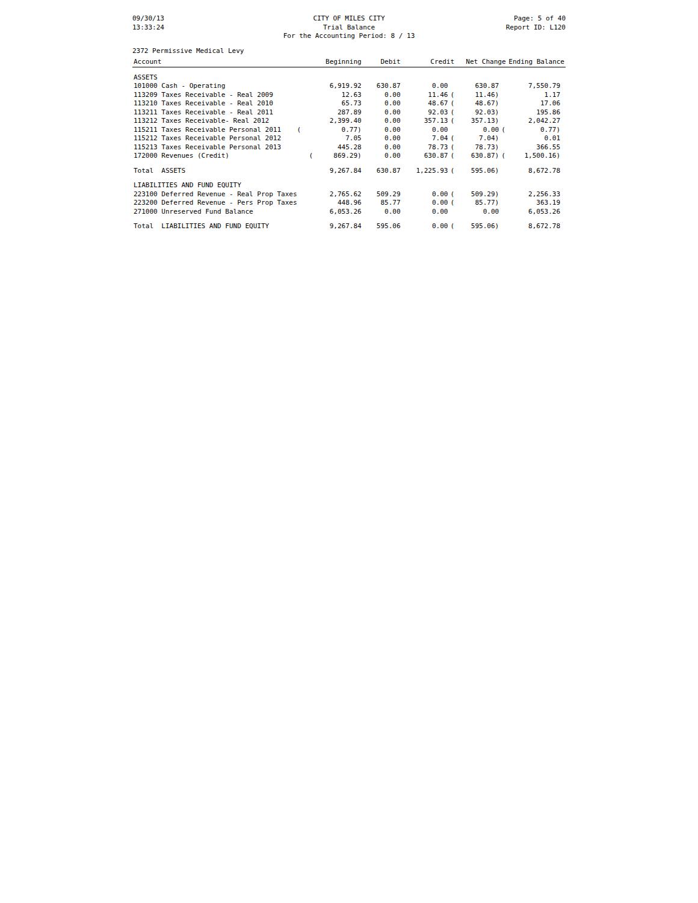| 09/30/13 | CITY OF MILES CITY | Page: 5 of 40 |
| 13:33:24 | Trial Balance | Report ID: L120 |
| For the Accounting Period: 8 / 13 |
2372 Permissive Medical Levy
| Account | Beginning | Debit | Credit | Net Change | Ending Balance |
| --- | --- | --- | --- | --- | --- |
| ASSETS | |
| 101000 Cash - Operating | 6,919.92 | 630.87 | 0.00 | | 630.87 | | 7,550.79 | |
| 113209 Taxes Receivable - Real 2009 | 12.63 | 0.00 | 11.46 | ( | 11.46) | | 1.17 | |
| 113210 Taxes Receivable - Real 2010 | 65.73 | 0.00 | 48.67 | ( | 48.67) | | 17.06 | |
| 113211 Taxes Receivable - Real 2011 | 287.89 | 0.00 | 92.03 | ( | 92.03) | | 195.86 | |
| 113212 Taxes Receivable- Real 2012 | 2,399.40 | 0.00 | 357.13 | ( | 357.13) | | 2,042.27 | |
| 115211 Taxes Receivable Personal 2011 ( | 0.77) | 0.00 | 0.00 | | 0.00 | ( | 0.77) | |
| 115212 Taxes Receivable Personal 2012 | 7.05 | 0.00 | 7.04 | ( | 7.04) | | 0.01 | |
| 115213 Taxes Receivable Personal 2013 | 445.28 | 0.00 | 78.73 | ( | 78.73) | | 366.55 | |
| 172000 Revenues (Credit) ( | 869.29) | 0.00 | 630.87 | ( | 630.87) | ( | 1,500.16) | |
| Total ASSETS | 9,267.84 | 630.87 | 1,225.93 | ( | 595.06) | | 8,672.78 | |
| LIABILITIES AND FUND EQUITY | |
| 223100 Deferred Revenue - Real Prop Taxes | 2,765.62 | 509.29 | 0.00 | ( | 509.29) | | 2,256.33 | |
| 223200 Deferred Revenue - Pers Prop Taxes | 448.96 | 85.77 | 0.00 | ( | 85.77) | | 363.19 | |
| 271000 Unreserved Fund Balance | 6,053.26 | 0.00 | 0.00 | | 0.00 | | 6,053.26 | |
| Total LIABILITIES AND FUND EQUITY | 9,267.84 | 595.06 | 0.00 | ( | 595.06) | | 8,672.78 | |